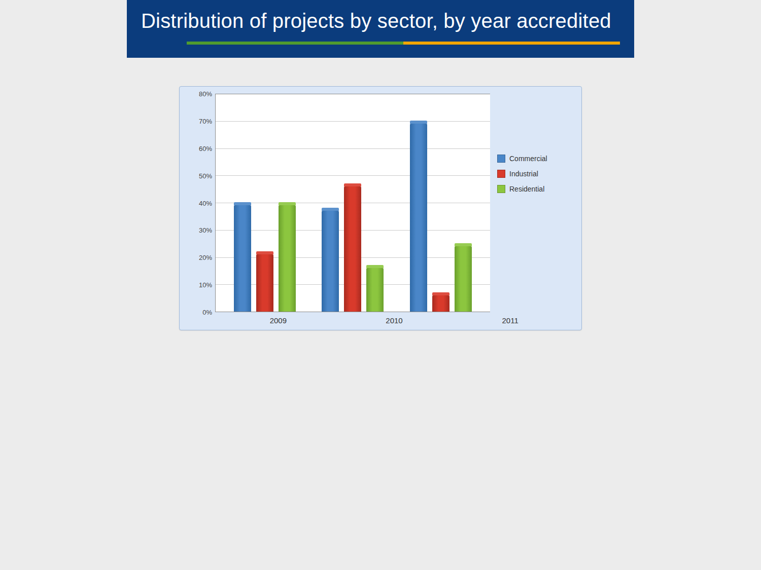Distribution of projects by sector, by year accredited
80%
70%
60%
50%
40%
30%
20%
10%
0%
Commercial
Industrial
Residential
2009 2010 2011
Grouped bar chart showing the percentage distribution of projects across Commercial, Industrial, and Residential sectors for the years 2009, 2010, and 2011.